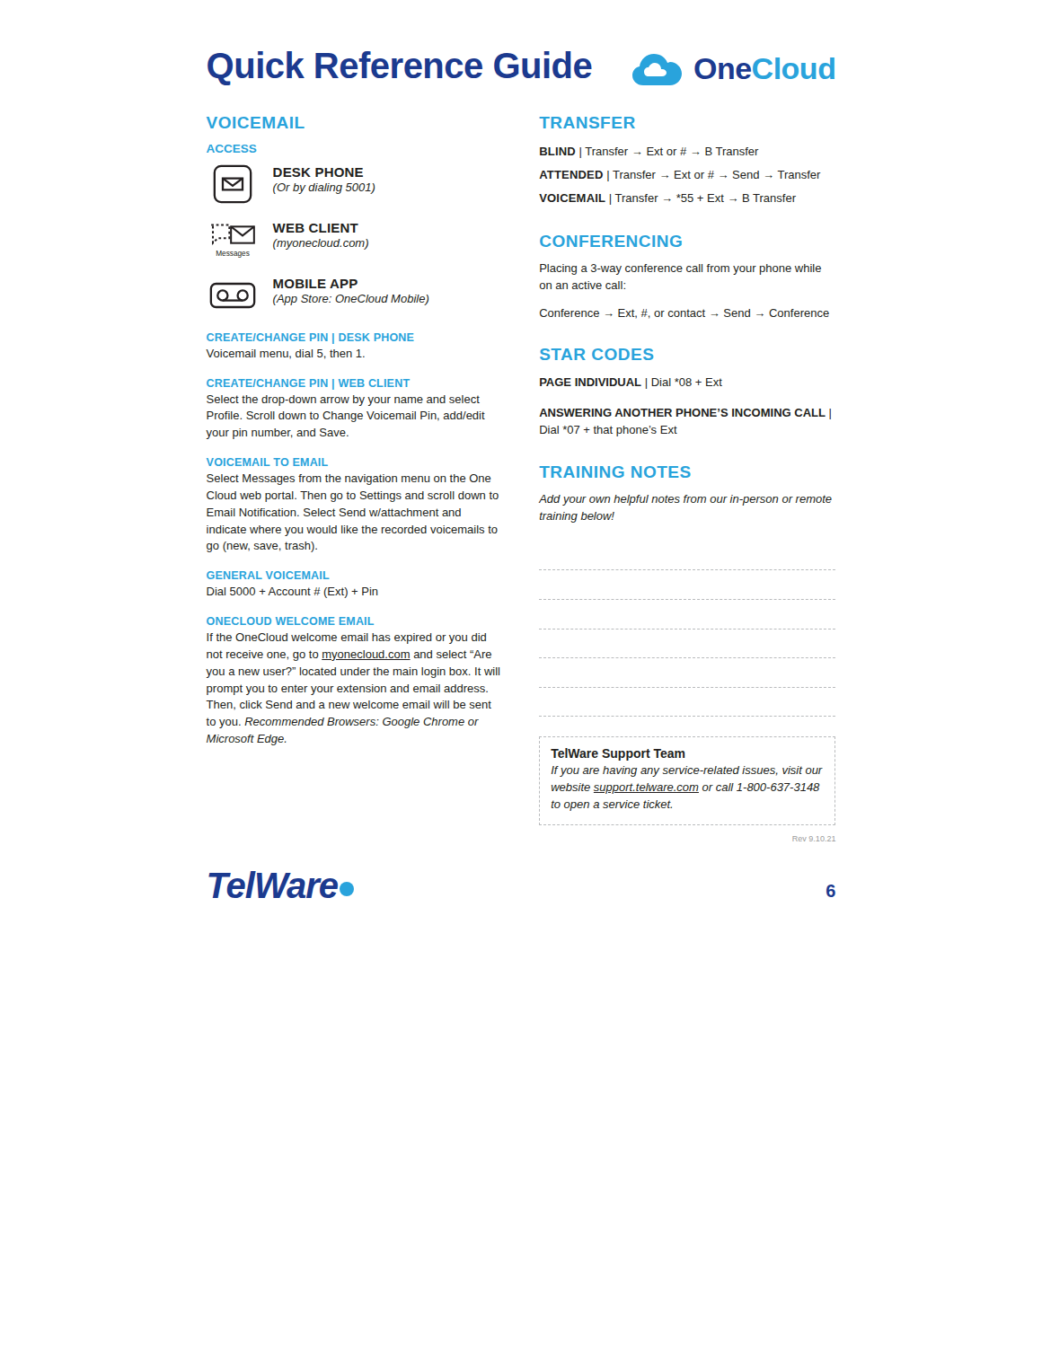Quick Reference Guide
One Cloud
VOICEMAIL
ACCESS
DESK PHONE (Or by dialing 5001)
Messages
WEB CLIENT (myonecloud.com)
MOBILE APP (App Store: OneCloud Mobile)
CREATE/CHANGE PIN | DESK PHONE
Voicemail menu, dial 5, then 1.
CREATE/CHANGE PIN | WEB CLIENT
Select the drop-down arrow by your name and select Profile. Scroll down to Change Voicemail Pin, add/edit your pin number, and Save.
VOICEMAIL TO EMAIL
Select Messages from the navigation menu on the One Cloud web portal. Then go to Settings and scroll down to Email Notification. Select Send w/attachment and indicate where you would like the recorded voicemails to go (new, save, trash).
GENERAL VOICEMAIL
Dial 5000 + Account # (Ext) + Pin
ONECLOUD WELCOME EMAIL
If the OneCloud welcome email has expired or you did not receive one, go to myonecloud.com and select “Are you a new user?” located under the main login box. It will prompt you to enter your extension and email address. Then, click Send and a new welcome email will be sent to you. Recommended Browsers: Google Chrome or Microsoft Edge.
TRANSFER
BLIND | Transfer → Ext or # → B Transfer
ATTENDED | Transfer → Ext or # → Send → Transfer
VOICEMAIL | Transfer → *55 + Ext → B Transfer
CONFERENCING
Placing a 3-way conference call from your phone while on an active call:
Conference → Ext, #, or contact → Send → Conference
STAR CODES
PAGE INDIVIDUAL | Dial *08 + Ext
ANSWERING ANOTHER PHONE’S INCOMING CALL |
Dial *07 + that phone’s Ext
TRAINING NOTES
Add your own helpful notes from our in-person or remote training below!
TelWare Support Team
If you are having any service-related issues, visit our website support.telware.com or call 1-800-637-3148 to open a service ticket.
Rev 9.10.21
TelWare
6